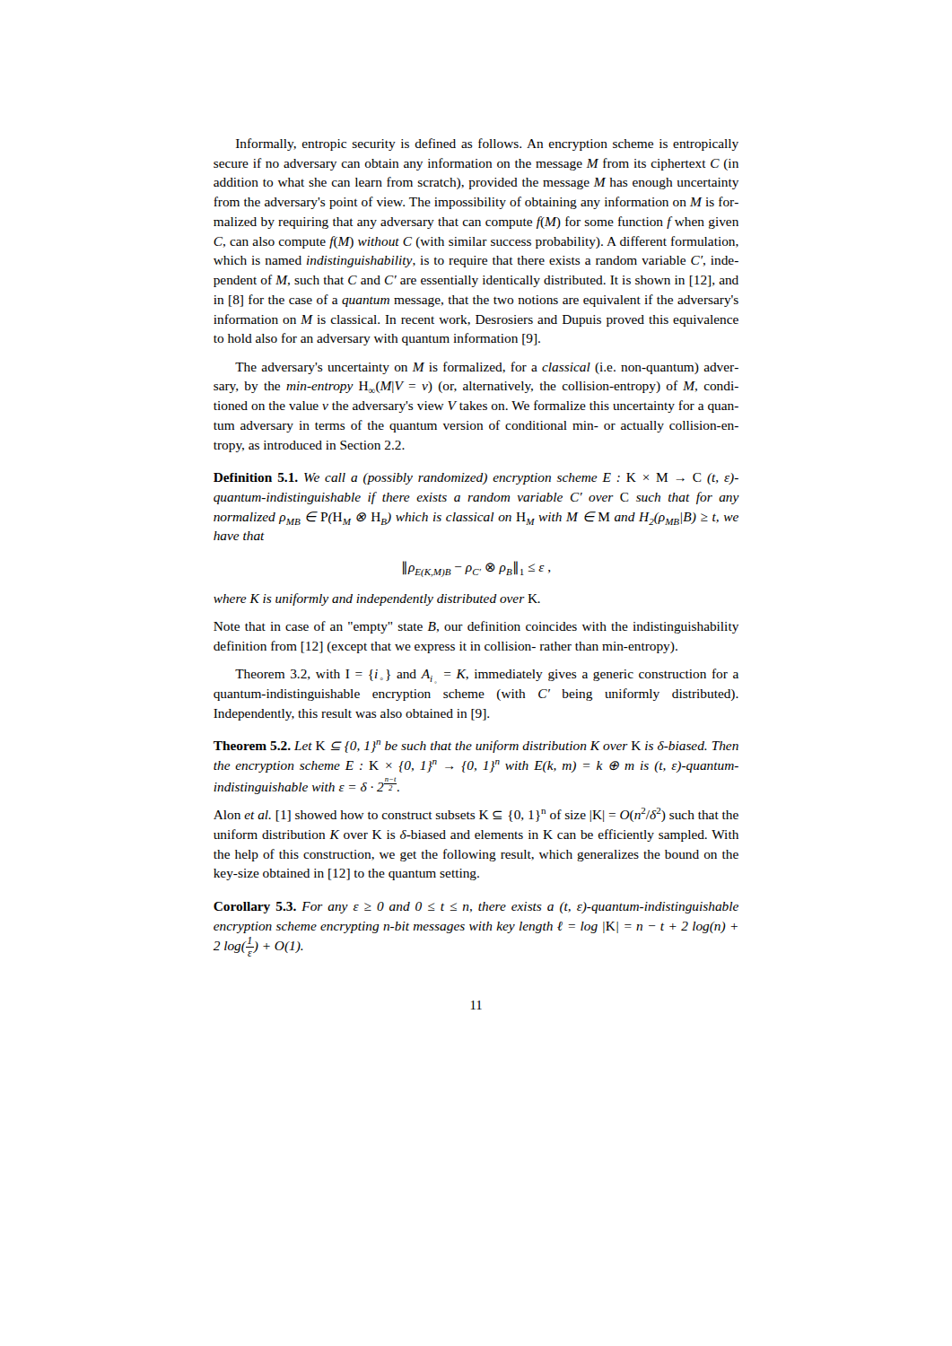Informally, entropic security is defined as follows. An encryption scheme is entropically secure if no adversary can obtain any information on the message M from its ciphertext C (in addition to what she can learn from scratch), provided the message M has enough uncertainty from the adversary's point of view. The impossibility of obtaining any information on M is formalized by requiring that any adversary that can compute f(M) for some function f when given C, can also compute f(M) without C (with similar success probability). A different formulation, which is named indistinguishability, is to require that there exists a random variable C′, independent of M, such that C and C′ are essentially identically distributed. It is shown in [12], and in [8] for the case of a quantum message, that the two notions are equivalent if the adversary's information on M is classical. In recent work, Desrosiers and Dupuis proved this equivalence to hold also for an adversary with quantum information [9].
The adversary's uncertainty on M is formalized, for a classical (i.e. non-quantum) adversary, by the min-entropy H∞(M|V = v) (or, alternatively, the collision-entropy) of M, conditioned on the value v the adversary's view V takes on. We formalize this uncertainty for a quantum adversary in terms of the quantum version of conditional min- or actually collision-entropy, as introduced in Section 2.2.
Definition 5.1. We call a (possibly randomized) encryption scheme E : K × M → C (t, ε)-quantum-indistinguishable if there exists a random variable C′ over C such that for any normalized ρMB ∈ P(HM ⊗ HB) which is classical on HM with M ∈ M and H2(ρMB|B) ≥ t, we have that
∥ρE(K,M)B − ρC′ ⊗ ρB∥1 ≤ ε ,
where K is uniformly and independently distributed over K.
Note that in case of an "empty" state B, our definition coincides with the indistinguishability definition from [12] (except that we express it in collision- rather than min-entropy).
Theorem 3.2, with I = {i◦} and Ai◦ = K, immediately gives a generic construction for a quantum-indistinguishable encryption scheme (with C′ being uniformly distributed). Independently, this result was also obtained in [9].
Theorem 5.2. Let K ⊆ {0, 1}n be such that the uniform distribution K over K is δ-biased. Then the encryption scheme E : K × {0, 1}n → {0, 1}n with E(k, m) = k ⊕ m is (t, ε)-quantum-indistinguishable with ε = δ · 2n−t 2.
Alon et al. [1] showed how to construct subsets K ⊆ {0, 1}n of size |K| = O(n2/δ2) such that the uniform distribution K over K is δ-biased and elements in K can be efficiently sampled. With the help of this construction, we get the following result, which generalizes the bound on the key-size obtained in [12] to the quantum setting.
Corollary 5.3. For any ε ≥ 0 and 0 ≤ t ≤ n, there exists a (t, ε)-quantum-indistinguishable encryption scheme encrypting n-bit messages with key length ℓ = log |K| = n − t + 2 log(n) + 2 log(1 ε) + O(1).
11